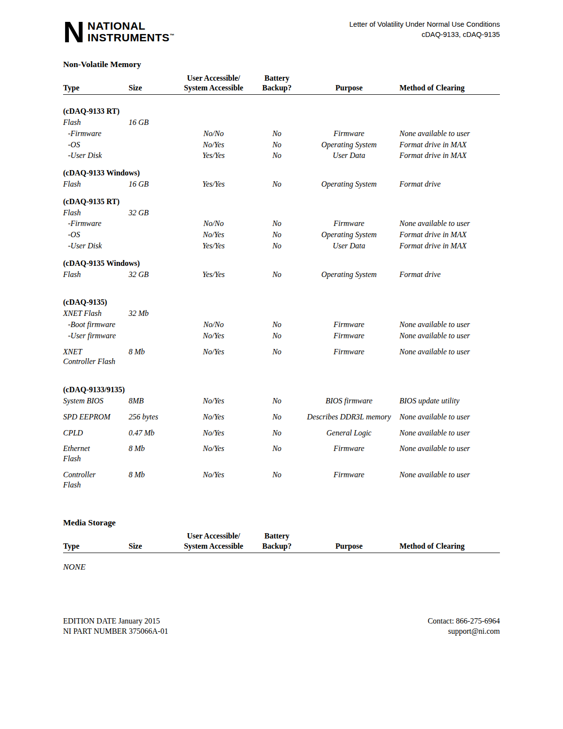N
NATIONAL
INSTRUMENTS™
Letter of Volatility Under Normal Use Conditions
cDAQ-9133, cDAQ-9135
Non-Volatile Memory
| Type | Size | User Accessible/ System Accessible | Battery Backup? | Purpose | Method of Clearing |
| --- | --- | --- | --- | --- | --- |
| (cDAQ-9133 RT) |
| Flash | 16 GB | | | | |
| -Firmware | | No/No | No | Firmware | None available to user |
| -OS | | No/Yes | No | Operating System | Format drive in MAX |
| -User Disk | | Yes/Yes | No | User Data | Format drive in MAX |
| (cDAQ-9133 Windows) |
| Flash | 16 GB | Yes/Yes | No | Operating System | Format drive |
| (cDAQ-9135 RT) |
| Flash | 32 GB | | | | |
| -Firmware | | No/No | No | Firmware | None available to user |
| -OS | | No/Yes | No | Operating System | Format drive in MAX |
| -User Disk | | Yes/Yes | No | User Data | Format drive in MAX |
| (cDAQ-9135 Windows) |
| Flash | 32 GB | Yes/Yes | No | Operating System | Format drive |
| (cDAQ-9135) |
| XNET Flash | 32 Mb | | | | |
| -Boot firmware | | No/No | No | Firmware | None available to user |
| -User firmware | | No/Yes | No | Firmware | None available to user |
| XNET Controller Flash | 8 Mb | No/Yes | No | Firmware | None available to user |
| (cDAQ-9133/9135) |
| System BIOS | 8MB | No/Yes | No | BIOS firmware | BIOS update utility |
| SPD EEPROM | 256 bytes | No/Yes | No | Describes DDR3L memory | None available to user |
| CPLD | 0.47 Mb | No/Yes | No | General Logic | None available to user |
| Ethernet Flash | 8 Mb | No/Yes | No | Firmware | None available to user |
| Controller Flash | 8 Mb | No/Yes | No | Firmware | None available to user |
Media Storage
| Type | Size | User Accessible/ System Accessible | Battery Backup? | Purpose | Method of Clearing |
| --- | --- | --- | --- | --- | --- |
NONE
EDITION DATE January 2015
NI PART NUMBER 375066A-01
Contact: 866-275-6964
support@ni.com